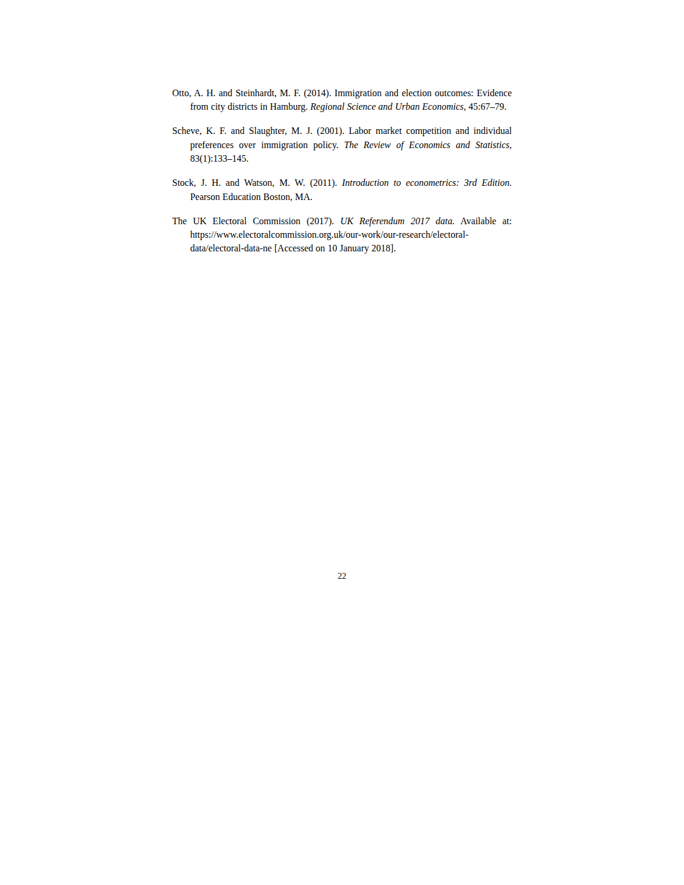Otto, A. H. and Steinhardt, M. F. (2014). Immigration and election outcomes: Evidence from city districts in Hamburg. Regional Science and Urban Economics, 45:67–79.
Scheve, K. F. and Slaughter, M. J. (2001). Labor market competition and individual preferences over immigration policy. The Review of Economics and Statistics, 83(1):133–145.
Stock, J. H. and Watson, M. W. (2011). Introduction to econometrics: 3rd Edition. Pearson Education Boston, MA.
The UK Electoral Commission (2017). UK Referendum 2017 data. Available at: https://www.electoralcommission.org.uk/our-work/our-research/electoral-data/electoral-data-ne [Accessed on 10 January 2018].
22